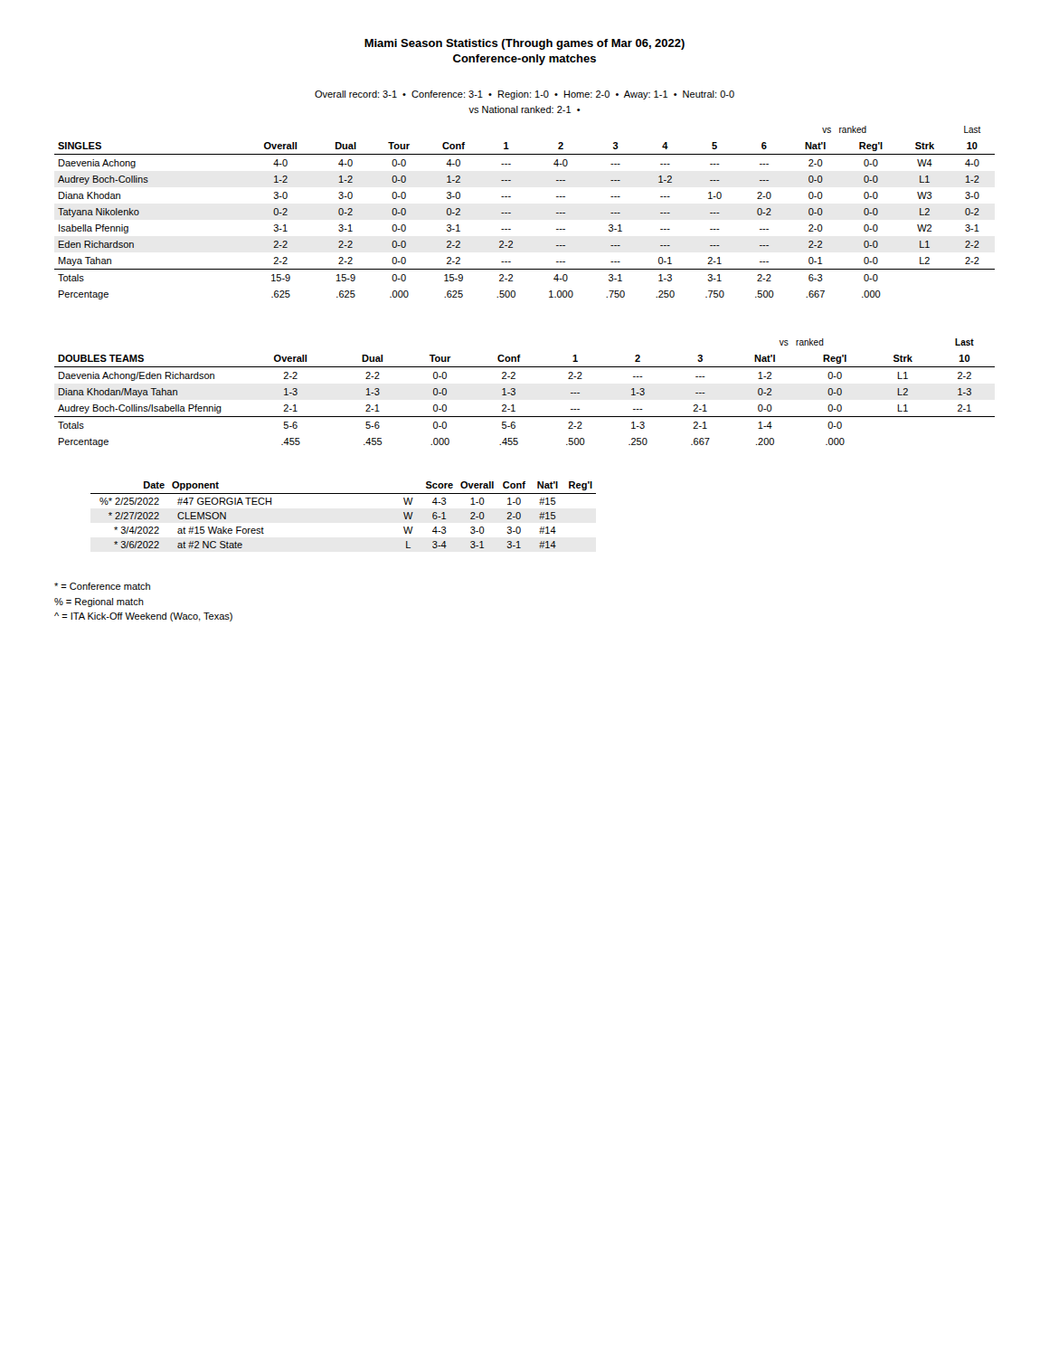Miami Season Statistics (Through games of Mar 06, 2022)
Conference-only matches
Overall record: 3-1 • Conference: 3-1 • Region: 1-0 • Home: 2-0 • Away: 1-1 • Neutral: 0-0
vs National ranked: 2-1 •
| | | | | | | | | | | | vs ranked | | Last |
| --- | --- | --- | --- | --- | --- | --- | --- | --- | --- | --- | --- | --- | --- |
| SINGLES | Overall | Dual | Tour | Conf | 1 | 2 | 3 | 4 | 5 | 6 | Nat'l | Reg'l | Strk | 10 |
| Daevenia Achong | 4-0 | 4-0 | 0-0 | 4-0 | --- | 4-0 | --- | --- | --- | --- | 2-0 | 0-0 | W4 | 4-0 |
| Audrey Boch-Collins | 1-2 | 1-2 | 0-0 | 1-2 | --- | --- | --- | 1-2 | --- | --- | 0-0 | 0-0 | L1 | 1-2 |
| Diana Khodan | 3-0 | 3-0 | 0-0 | 3-0 | --- | --- | --- | --- | 1-0 | 2-0 | 0-0 | 0-0 | W3 | 3-0 |
| Tatyana Nikolenko | 0-2 | 0-2 | 0-0 | 0-2 | --- | --- | --- | --- | --- | 0-2 | 0-0 | 0-0 | L2 | 0-2 |
| Isabella Pfennig | 3-1 | 3-1 | 0-0 | 3-1 | --- | --- | 3-1 | --- | --- | --- | 2-0 | 0-0 | W2 | 3-1 |
| Eden Richardson | 2-2 | 2-2 | 0-0 | 2-2 | 2-2 | --- | --- | --- | --- | --- | 2-2 | 0-0 | L1 | 2-2 |
| Maya Tahan | 2-2 | 2-2 | 0-0 | 2-2 | --- | --- | --- | 0-1 | 2-1 | --- | 0-1 | 0-0 | L2 | 2-2 |
| Totals | 15-9 | 15-9 | 0-0 | 15-9 | 2-2 | 4-0 | 3-1 | 1-3 | 3-1 | 2-2 | 6-3 | 0-0 | | |
| Percentage | .625 | .625 | .000 | .625 | .500 | 1.000 | .750 | .250 | .750 | .500 | .667 | .000 | | |
| | | | | | | | | vs ranked | | Last |
| --- | --- | --- | --- | --- | --- | --- | --- | --- | --- | --- |
| DOUBLES TEAMS | Overall | Dual | Tour | Conf | 1 | 2 | 3 | Nat'l | Reg'l | Strk | 10 |
| Daevenia Achong/Eden Richardson | 2-2 | 2-2 | 0-0 | 2-2 | 2-2 | --- | --- | 1-2 | 0-0 | L1 | 2-2 |
| Diana Khodan/Maya Tahan | 1-3 | 1-3 | 0-0 | 1-3 | --- | 1-3 | --- | 0-2 | 0-0 | L2 | 1-3 |
| Audrey Boch-Collins/Isabella Pfennig | 2-1 | 2-1 | 0-0 | 2-1 | --- | --- | 2-1 | 0-0 | 0-0 | L1 | 2-1 |
| Totals | 5-6 | 5-6 | 0-0 | 5-6 | 2-2 | 1-3 | 2-1 | 1-4 | 0-0 | | |
| Percentage | .455 | .455 | .000 | .455 | .500 | .250 | .667 | .200 | .000 | | |
| Date | Opponent | | Score | Overall | Conf | Nat'l | Reg'l |
| --- | --- | --- | --- | --- | --- | --- | --- |
| %* 2/25/2022 | #47 GEORGIA TECH | W | 4-3 | 1-0 | 1-0 | #15 | |
| * 2/27/2022 | CLEMSON | W | 6-1 | 2-0 | 2-0 | #15 | |
| * 3/4/2022 | at #15 Wake Forest | W | 4-3 | 3-0 | 3-0 | #14 | |
| * 3/6/2022 | at #2 NC State | L | 3-4 | 3-1 | 3-1 | #14 | |
* = Conference match
% = Regional match
^ = ITA Kick-Off Weekend (Waco, Texas)